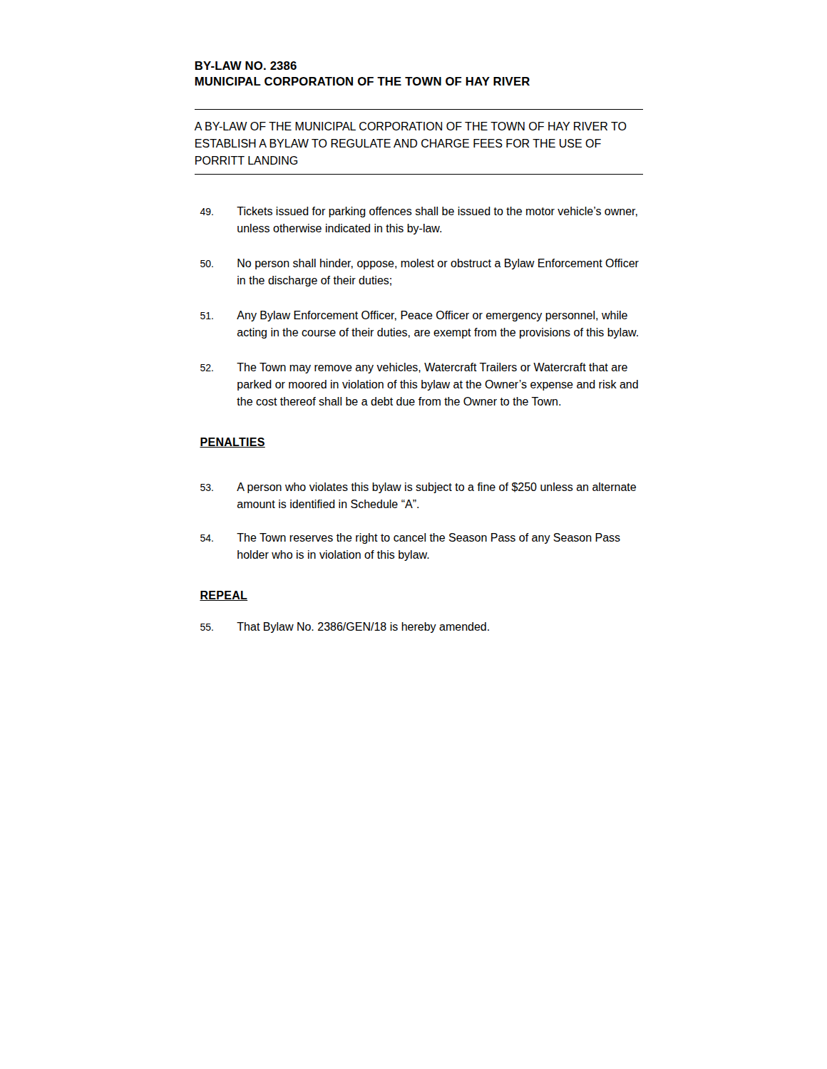BY-LAW NO. 2386 MUNICIPAL CORPORATION OF THE TOWN OF HAY RIVER
A BY-LAW OF THE MUNICIPAL CORPORATION OF THE TOWN OF HAY RIVER TO ESTABLISH A BYLAW TO REGULATE AND CHARGE FEES FOR THE USE OF PORRITT LANDING
49.
Tickets issued for parking offences shall be issued to the motor vehicle’s owner, unless otherwise indicated in this by-law.
50.
No person shall hinder, oppose, molest or obstruct a Bylaw Enforcement Officer in the discharge of their duties;
51.
Any Bylaw Enforcement Officer, Peace Officer or emergency personnel, while acting in the course of their duties, are exempt from the provisions of this bylaw.
52.
The Town may remove any vehicles, Watercraft Trailers or Watercraft that are parked or moored in violation of this bylaw at the Owner’s expense and risk and the cost thereof shall be a debt due from the Owner to the Town.
PENALTIES
53.
A person who violates this bylaw is subject to a fine of $250 unless an alternate amount is identified in Schedule “A”.
54.
The Town reserves the right to cancel the Season Pass of any Season Pass holder who is in violation of this bylaw.
REPEAL
55.
That Bylaw No. 2386/GEN/18 is hereby amended.